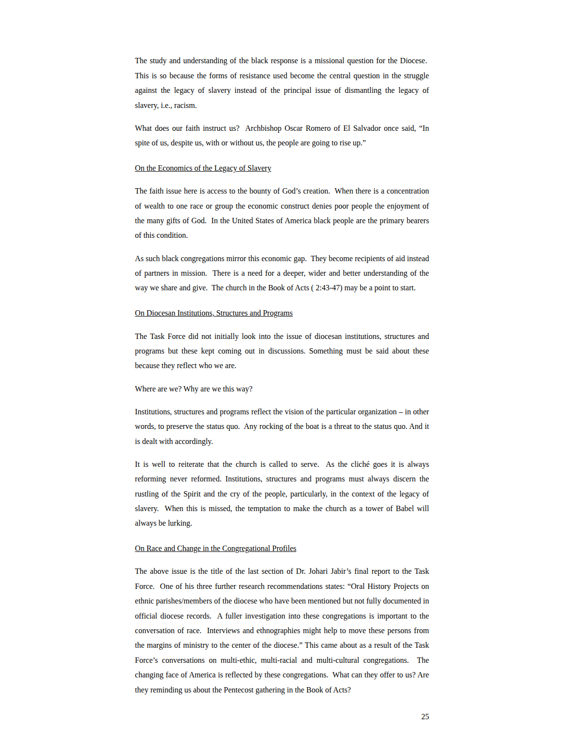The study and understanding of the black response is a missional question for the Diocese. This is so because the forms of resistance used become the central question in the struggle against the legacy of slavery instead of the principal issue of dismantling the legacy of slavery, i.e., racism.
What does our faith instruct us? Archbishop Oscar Romero of El Salvador once said, “In spite of us, despite us, with or without us, the people are going to rise up.”
On the Economics of the Legacy of Slavery
The faith issue here is access to the bounty of God’s creation. When there is a concentration of wealth to one race or group the economic construct denies poor people the enjoyment of the many gifts of God. In the United States of America black people are the primary bearers of this condition.
As such black congregations mirror this economic gap. They become recipients of aid instead of partners in mission. There is a need for a deeper, wider and better understanding of the way we share and give. The church in the Book of Acts ( 2:43-47) may be a point to start.
On Diocesan Institutions, Structures and Programs
The Task Force did not initially look into the issue of diocesan institutions, structures and programs but these kept coming out in discussions. Something must be said about these because they reflect who we are.
Where are we? Why are we this way?
Institutions, structures and programs reflect the vision of the particular organization – in other words, to preserve the status quo. Any rocking of the boat is a threat to the status quo. And it is dealt with accordingly.
It is well to reiterate that the church is called to serve. As the cliché goes it is always reforming never reformed. Institutions, structures and programs must always discern the rustling of the Spirit and the cry of the people, particularly, in the context of the legacy of slavery. When this is missed, the temptation to make the church as a tower of Babel will always be lurking.
On Race and Change in the Congregational Profiles
The above issue is the title of the last section of Dr. Johari Jabir’s final report to the Task Force. One of his three further research recommendations states: “Oral History Projects on ethnic parishes/members of the diocese who have been mentioned but not fully documented in official diocese records. A fuller investigation into these congregations is important to the conversation of race. Interviews and ethnographies might help to move these persons from the margins of ministry to the center of the diocese.” This came about as a result of the Task Force’s conversations on multi-ethic, multi-racial and multi-cultural congregations. The changing face of America is reflected by these congregations. What can they offer to us? Are they reminding us about the Pentecost gathering in the Book of Acts?
25